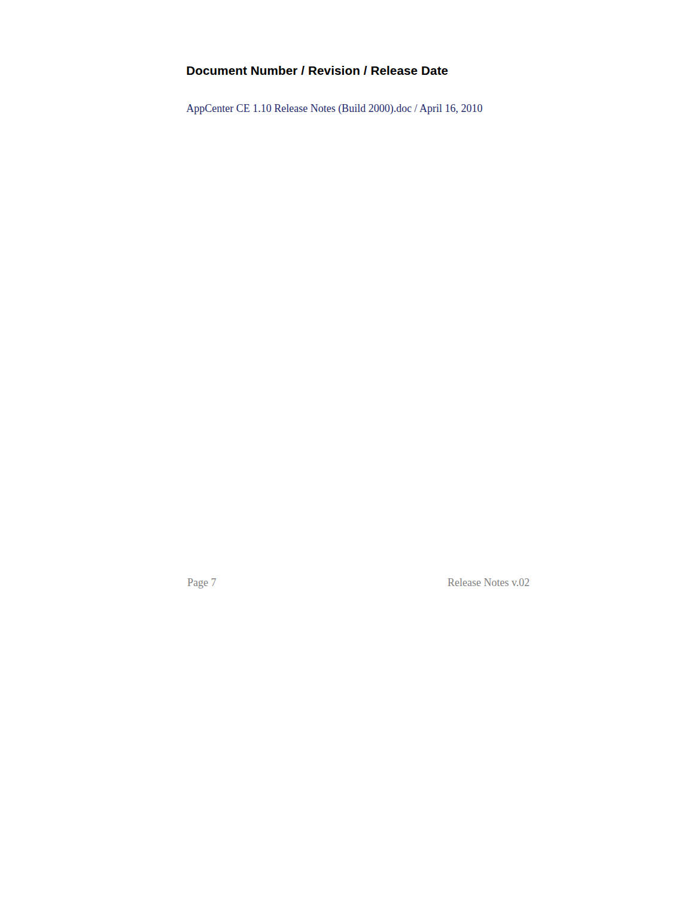Document Number / Revision / Release Date
AppCenter CE 1.10 Release Notes (Build 2000).doc / April 16, 2010
Page 7
Release Notes v.02